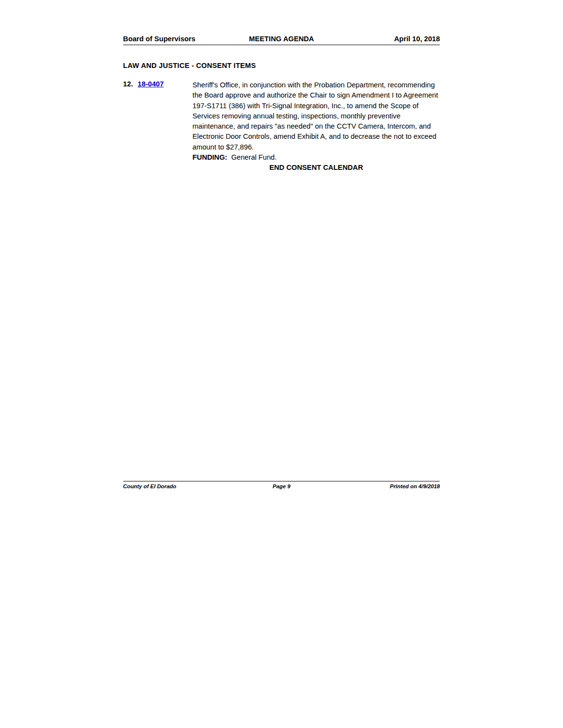Board of Supervisors
MEETING AGENDA
April 10, 2018
LAW AND JUSTICE - CONSENT ITEMS
12.
18-0407
Sheriff's Office, in conjunction with the Probation Department, recommending the Board approve and authorize the Chair to sign Amendment I to Agreement 197-S1711 (386) with Tri-Signal Integration, Inc., to amend the Scope of Services removing annual testing, inspections, monthly preventive maintenance, and repairs "as needed" on the CCTV Camera, Intercom, and Electronic Door Controls, amend Exhibit A, and to decrease the not to exceed amount to $27,896.
FUNDING: General Fund.
END CONSENT CALENDAR
County of El Dorado
Page 9
Printed on 4/9/2018